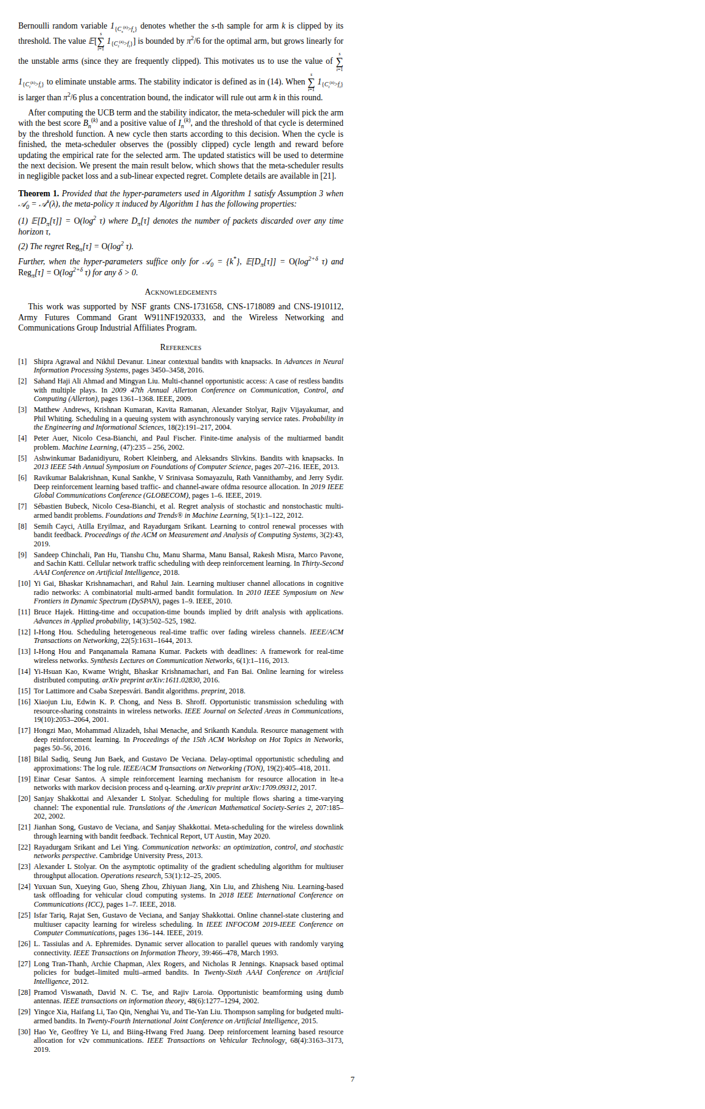Bernoulli random variable 1{Cs(k)>fs} denotes whether the s-th sample for arm k is clipped by its threshold. The value 𝔼[s∑i=1 1{Ci(k)>fi}] is bounded by π2/6 for the optimal arm, but grows linearly for the unstable arms (since they are frequently clipped). This motivates us to use the value of s∑i=1 1{Ci(k)>fi} to eliminate unstable arms. The stability indicator is defined as in (14). When s∑i=1 1{Ci(k)>fi} is larger than π2/6 plus a concentration bound, the indicator will rule out arm k in this round.
After computing the UCB term and the stability indicator, the meta-scheduler will pick the arm with the best score Bn(k) and a positive value of In(k), and the threshold of that cycle is determined by the threshold function. A new cycle then starts according to this decision. When the cycle is finished, the meta-scheduler observes the (possibly clipped) cycle length and reward before updating the empirical rate for the selected arm. The updated statistics will be used to determine the next decision. We present the main result below, which shows that the meta-scheduler results in negligible packet loss and a sub-linear expected regret. Complete details are available in [21].
Theorem 1. Provided that the hyper-parameters used in Algorithm 1 satisfy Assumption 3 when 𝒜0 = 𝒜s(λ), the meta-policy π induced by Algorithm 1 has the following properties:
(1) 𝔼[Dπ[τ]] = O(log2 τ) where Dπ[τ] denotes the number of packets discarded over any time horizon τ,
(2) The regret Regπ[τ] = O(log2 τ).
Further, when the hyper-parameters suffice only for 𝒜0 = {k*}, 𝔼[Dπ[τ]] = O(log2+δ τ) and Regπ[τ] = O(log2+δ τ) for any δ > 0.
Acknowledgements
This work was supported by NSF grants CNS-1731658, CNS-1718089 and CNS-1910112, Army Futures Command Grant W911NF1920333, and the Wireless Networking and Communications Group Industrial Affiliates Program.
References
Shipra Agrawal and Nikhil Devanur. Linear contextual bandits with knapsacks. In Advances in Neural Information Processing Systems, pages 3450–3458, 2016.
Sahand Haji Ali Ahmad and Mingyan Liu. Multi-channel opportunistic access: A case of restless bandits with multiple plays. In 2009 47th Annual Allerton Conference on Communication, Control, and Computing (Allerton), pages 1361–1368. IEEE, 2009.
Matthew Andrews, Krishnan Kumaran, Kavita Ramanan, Alexander Stolyar, Rajiv Vijayakumar, and Phil Whiting. Scheduling in a queuing system with asynchronously varying service rates. Probability in the Engineering and Informational Sciences, 18(2):191–217, 2004.
Peter Auer, Nicolo Cesa-Bianchi, and Paul Fischer. Finite-time analysis of the multiarmed bandit problem. Machine Learning, (47):235 – 256, 2002.
Ashwinkumar Badanidiyuru, Robert Kleinberg, and Aleksandrs Slivkins. Bandits with knapsacks. In 2013 IEEE 54th Annual Symposium on Foundations of Computer Science, pages 207–216. IEEE, 2013.
Ravikumar Balakrishnan, Kunal Sankhe, V Srinivasa Somayazulu, Rath Vannithamby, and Jerry Sydir. Deep reinforcement learning based traffic- and channel-aware ofdma resource allocation. In 2019 IEEE Global Communications Conference (GLOBECOM), pages 1–6. IEEE, 2019.
Sébastien Bubeck, Nicolo Cesa-Bianchi, et al. Regret analysis of stochastic and nonstochastic multi-armed bandit problems. Foundations and Trends® in Machine Learning, 5(1):1–122, 2012.
Semih Cayci, Atilla Eryilmaz, and Rayadurgam Srikant. Learning to control renewal processes with bandit feedback. Proceedings of the ACM on Measurement and Analysis of Computing Systems, 3(2):43, 2019.
Sandeep Chinchali, Pan Hu, Tianshu Chu, Manu Sharma, Manu Bansal, Rakesh Misra, Marco Pavone, and Sachin Katti. Cellular network traffic scheduling with deep reinforcement learning. In Thirty-Second AAAI Conference on Artificial Intelligence, 2018.
Yi Gai, Bhaskar Krishnamachari, and Rahul Jain. Learning multiuser channel allocations in cognitive radio networks: A combinatorial multi-armed bandit formulation. In 2010 IEEE Symposium on New Frontiers in Dynamic Spectrum (DySPAN), pages 1–9. IEEE, 2010.
Bruce Hajek. Hitting-time and occupation-time bounds implied by drift analysis with applications. Advances in Applied probability, 14(3):502–525, 1982.
I-Hong Hou. Scheduling heterogeneous real-time traffic over fading wireless channels. IEEE/ACM Transactions on Networking, 22(5):1631–1644, 2013.
I-Hong Hou and Panqanamala Ramana Kumar. Packets with deadlines: A framework for real-time wireless networks. Synthesis Lectures on Communication Networks, 6(1):1–116, 2013.
Yi-Hsuan Kao, Kwame Wright, Bhaskar Krishnamachari, and Fan Bai. Online learning for wireless distributed computing. arXiv preprint arXiv:1611.02830, 2016.
Tor Lattimore and Csaba Szepesvári. Bandit algorithms. preprint, 2018.
Xiaojun Liu, Edwin K. P. Chong, and Ness B. Shroff. Opportunistic transmission scheduling with resource-sharing constraints in wireless networks. IEEE Journal on Selected Areas in Communications, 19(10):2053–2064, 2001.
Hongzi Mao, Mohammad Alizadeh, Ishai Menache, and Srikanth Kandula. Resource management with deep reinforcement learning. In Proceedings of the 15th ACM Workshop on Hot Topics in Networks, pages 50–56, 2016.
Bilal Sadiq, Seung Jun Baek, and Gustavo De Veciana. Delay-optimal opportunistic scheduling and approximations: The log rule. IEEE/ACM Transactions on Networking (TON), 19(2):405–418, 2011.
Einar Cesar Santos. A simple reinforcement learning mechanism for resource allocation in lte-a networks with markov decision process and q-learning. arXiv preprint arXiv:1709.09312, 2017.
Sanjay Shakkottai and Alexander L Stolyar. Scheduling for multiple flows sharing a time-varying channel: The exponential rule. Translations of the American Mathematical Society-Series 2, 207:185–202, 2002.
Jianhan Song, Gustavo de Veciana, and Sanjay Shakkottai. Meta-scheduling for the wireless downlink through learning with bandit feedback. Technical Report, UT Austin, May 2020.
Rayadurgam Srikant and Lei Ying. Communication networks: an optimization, control, and stochastic networks perspective. Cambridge University Press, 2013.
Alexander L Stolyar. On the asymptotic optimality of the gradient scheduling algorithm for multiuser throughput allocation. Operations research, 53(1):12–25, 2005.
Yuxuan Sun, Xueying Guo, Sheng Zhou, Zhiyuan Jiang, Xin Liu, and Zhisheng Niu. Learning-based task offloading for vehicular cloud computing systems. In 2018 IEEE International Conference on Communications (ICC), pages 1–7. IEEE, 2018.
Isfar Tariq, Rajat Sen, Gustavo de Veciana, and Sanjay Shakkottai. Online channel-state clustering and multiuser capacity learning for wireless scheduling. In IEEE INFOCOM 2019-IEEE Conference on Computer Communications, pages 136–144. IEEE, 2019.
L. Tassiulas and A. Ephremides. Dynamic server allocation to parallel queues with randomly varying connectivity. IEEE Transactions on Information Theory, 39:466–478, March 1993.
Long Tran-Thanh, Archie Chapman, Alex Rogers, and Nicholas R Jennings. Knapsack based optimal policies for budget–limited multi–armed bandits. In Twenty-Sixth AAAI Conference on Artificial Intelligence, 2012.
Pramod Viswanath, David N. C. Tse, and Rajiv Laroia. Opportunistic beamforming using dumb antennas. IEEE transactions on information theory, 48(6):1277–1294, 2002.
Yingce Xia, Haifang Li, Tao Qin, Nenghai Yu, and Tie-Yan Liu. Thompson sampling for budgeted multi-armed bandits. In Twenty-Fourth International Joint Conference on Artificial Intelligence, 2015.
Hao Ye, Geoffrey Ye Li, and Biing-Hwang Fred Juang. Deep reinforcement learning based resource allocation for v2v communications. IEEE Transactions on Vehicular Technology, 68(4):3163–3173, 2019.
7